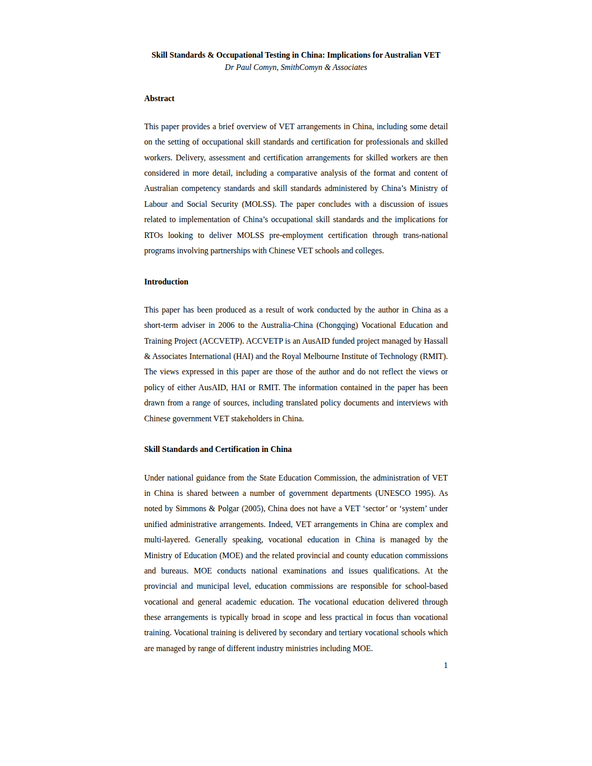Skill Standards & Occupational Testing in China: Implications for Australian VET
Dr Paul Comyn, SmithComyn & Associates
Abstract
This paper provides a brief overview of VET arrangements in China, including some detail on the setting of occupational skill standards and certification for professionals and skilled workers. Delivery, assessment and certification arrangements for skilled workers are then considered in more detail, including a comparative analysis of the format and content of Australian competency standards and skill standards administered by China’s Ministry of Labour and Social Security (MOLSS). The paper concludes with a discussion of issues related to implementation of China’s occupational skill standards and the implications for RTOs looking to deliver MOLSS pre-employment certification through trans-national programs involving partnerships with Chinese VET schools and colleges.
Introduction
This paper has been produced as a result of work conducted by the author in China as a short-term adviser in 2006 to the Australia-China (Chongqing) Vocational Education and Training Project (ACCVETP). ACCVETP is an AusAID funded project managed by Hassall & Associates International (HAI) and the Royal Melbourne Institute of Technology (RMIT). The views expressed in this paper are those of the author and do not reflect the views or policy of either AusAID, HAI or RMIT. The information contained in the paper has been drawn from a range of sources, including translated policy documents and interviews with Chinese government VET stakeholders in China.
Skill Standards and Certification in China
Under national guidance from the State Education Commission, the administration of VET in China is shared between a number of government departments (UNESCO 1995). As noted by Simmons & Polgar (2005), China does not have a VET ‘sector’ or ‘system’ under unified administrative arrangements. Indeed, VET arrangements in China are complex and multi-layered. Generally speaking, vocational education in China is managed by the Ministry of Education (MOE) and the related provincial and county education commissions and bureaus. MOE conducts national examinations and issues qualifications. At the provincial and municipal level, education commissions are responsible for school-based vocational and general academic education. The vocational education delivered through these arrangements is typically broad in scope and less practical in focus than vocational training. Vocational training is delivered by secondary and tertiary vocational schools which are managed by range of different industry ministries including MOE.
1